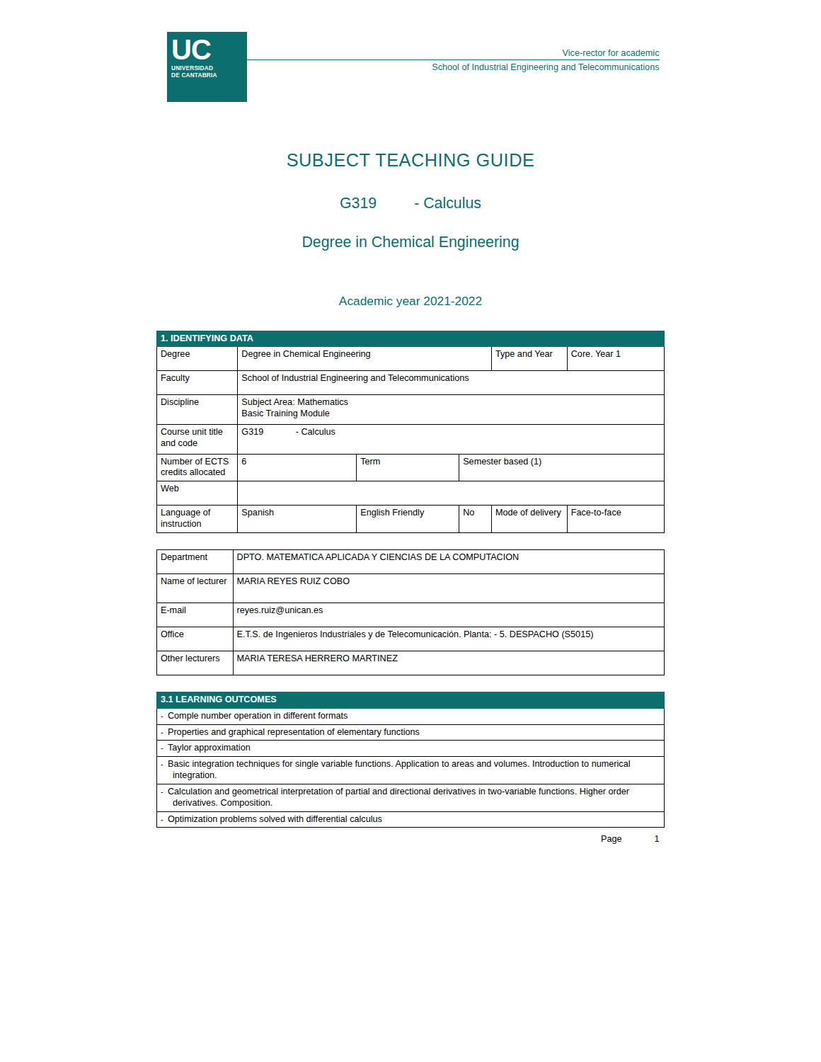UC
UNIVERSIDAD
DE CANTABRIA
Vice-rector for academic
School of Industrial Engineering and Telecommunications
SUBJECT TEACHING GUIDE
G319 - Calculus
Degree in Chemical Engineering
Academic year 2021-2022
| 1. IDENTIFYING DATA |
| Degree | Degree in Chemical Engineering | Type and Year | Core. Year 1 |
| Faculty | School of Industrial Engineering and Telecommunications |
| Discipline | Subject Area: Mathematics Basic Training Module |
| Course unit title and code | G319 - Calculus |
| Number of ECTS credits allocated | 6 | Term | Semester based (1) |
| Web | |
| Language of instruction | Spanish | English Friendly | No | Mode of delivery | Face-to-face |
| Department | DPTO. MATEMATICA APLICADA Y CIENCIAS DE LA COMPUTACION |
| Name of lecturer | MARIA REYES RUIZ COBO |
| E-mail | reyes.ruiz@unican.es |
| Office | E.T.S. de Ingenieros Industriales y de Telecomunicación. Planta: - 5. DESPACHO (S5015) |
| Other lecturers | MARIA TERESA HERRERO MARTINEZ |
| 3.1 LEARNING OUTCOMES |
| - Comple number operation in different formats |
| - Properties and graphical representation of elementary functions |
| - Taylor approximation |
| - Basic integration techniques for single variable functions. Application to areas and volumes. Introduction to numerical integration. |
| - Calculation and geometrical interpretation of partial and directional derivatives in two-variable functions. Higher order derivatives. Composition. |
| - Optimization problems solved with differential calculus |
Page1